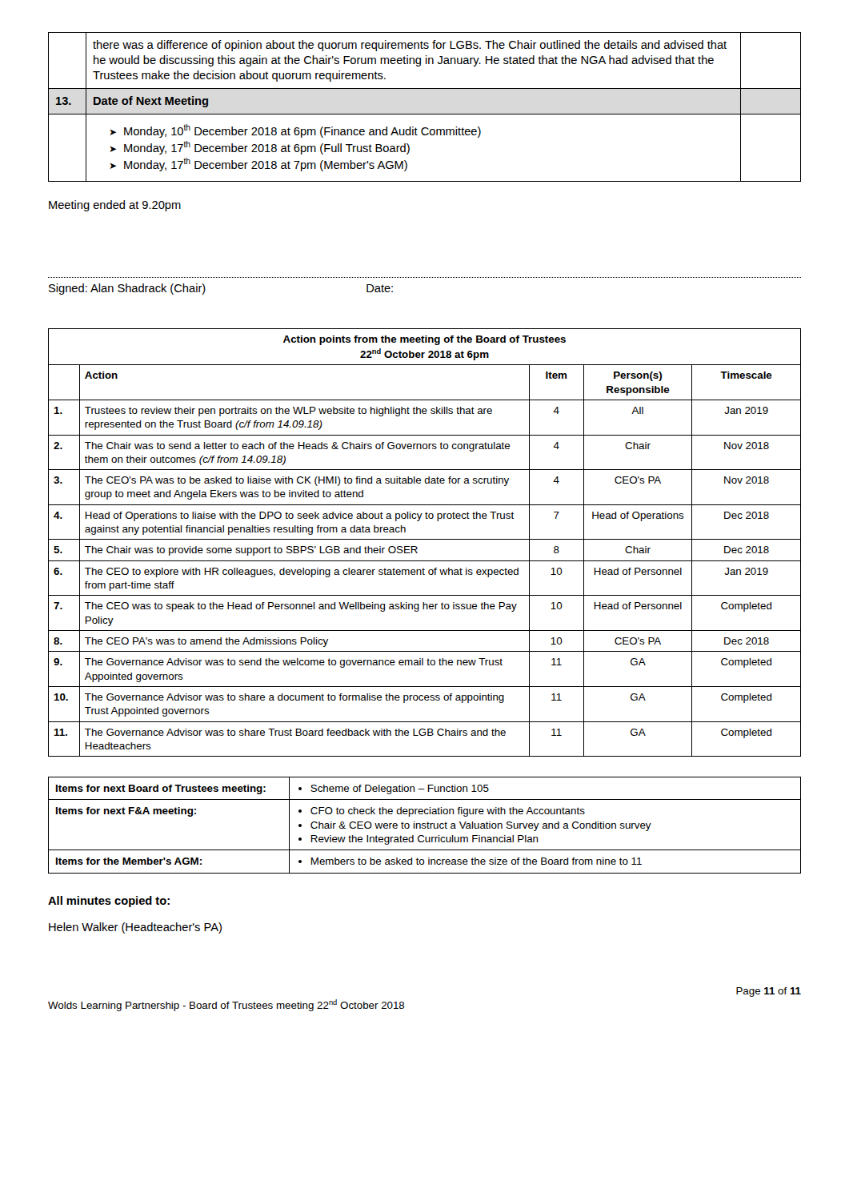| | there was a difference of opinion about the quorum requirements for LGBs. The Chair outlined the details and advised that he would be discussing this again at the Chair's Forum meeting in January. He stated that the NGA had advised that the Trustees make the decision about quorum requirements. | |
| 13. | Date of Next Meeting | |
| | Monday, 10 th December 2018 at 6pm (Finance and Audit Committee) Monday, 17 th December 2018 at 6pm (Full Trust Board) Monday, 17 th December 2018 at 7pm (Member's AGM) | |
Meeting ended at 9.20pm
Signed: Alan Shadrack (Chair) Date:
| Action points from the meeting of the Board of Trustees 22 nd October 2018 at 6pm |
| | Action | Item | Person(s) Responsible | Timescale |
| 1. | Trustees to review their pen portraits on the WLP website to highlight the skills that are represented on the Trust Board (c/f from 14.09.18) | 4 | All | Jan 2019 |
| 2. | The Chair was to send a letter to each of the Heads & Chairs of Governors to congratulate them on their outcomes (c/f from 14.09.18) | 4 | Chair | Nov 2018 |
| 3. | The CEO's PA was to be asked to liaise with CK (HMI) to find a suitable date for a scrutiny group to meet and Angela Ekers was to be invited to attend | 4 | CEO's PA | Nov 2018 |
| 4. | Head of Operations to liaise with the DPO to seek advice about a policy to protect the Trust against any potential financial penalties resulting from a data breach | 7 | Head of Operations | Dec 2018 |
| 5. | The Chair was to provide some support to SBPS' LGB and their OSER | 8 | Chair | Dec 2018 |
| 6. | The CEO to explore with HR colleagues, developing a clearer statement of what is expected from part-time staff | 10 | Head of Personnel | Jan 2019 |
| 7. | The CEO was to speak to the Head of Personnel and Wellbeing asking her to issue the Pay Policy | 10 | Head of Personnel | Completed |
| 8. | The CEO PA's was to amend the Admissions Policy | 10 | CEO's PA | Dec 2018 |
| 9. | The Governance Advisor was to send the welcome to governance email to the new Trust Appointed governors | 11 | GA | Completed |
| 10. | The Governance Advisor was to share a document to formalise the process of appointing Trust Appointed governors | 11 | GA | Completed |
| 11. | The Governance Advisor was to share Trust Board feedback with the LGB Chairs and the Headteachers | 11 | GA | Completed |
| Items for next Board of Trustees meeting: | Scheme of Delegation – Function 105 |
| Items for next F&A meeting: | CFO to check the depreciation figure with the Accountants Chair & CEO were to instruct a Valuation Survey and a Condition survey Review the Integrated Curriculum Financial Plan |
| Items for the Member's AGM: | Members to be asked to increase the size of the Board from nine to 11 |
All minutes copied to:
Helen Walker (Headteacher's PA)
Page 11 of 11
Wolds Learning Partnership - Board of Trustees meeting 22nd October 2018